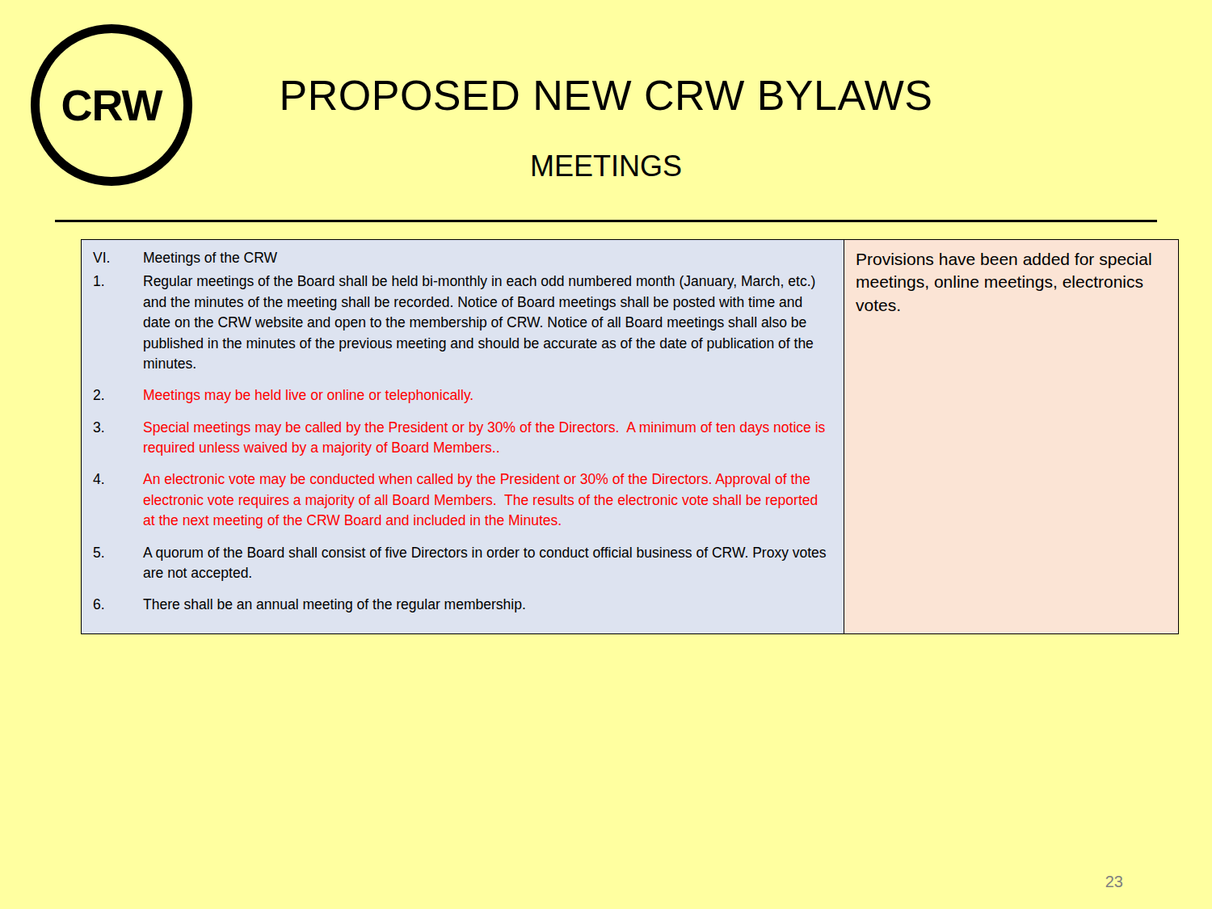CRW
PROPOSED NEW CRW BYLAWS
MEETINGS
| VI. Meetings of the CRW 1. Regular meetings of the Board shall be held bi-monthly in each odd numbered month (January, March, etc.) and the minutes of the meeting shall be recorded. Notice of Board meetings shall be posted with time and date on the CRW website and open to the membership of CRW. Notice of all Board meetings shall also be published in the minutes of the previous meeting and should be accurate as of the date of publication of the minutes. 2. Meetings may be held live or online or telephonically. 3. Special meetings may be called by the President or by 30% of the Directors. A minimum of ten days notice is required unless waived by a majority of Board Members.. 4. An electronic vote may be conducted when called by the President or 30% of the Directors. Approval of the electronic vote requires a majority of all Board Members. The results of the electronic vote shall be reported at the next meeting of the CRW Board and included in the Minutes. 5. A quorum of the Board shall consist of five Directors in order to conduct official business of CRW. Proxy votes are not accepted. 6. There shall be an annual meeting of the regular membership. | Provisions have been added for special meetings, online meetings, electronics votes. |
23